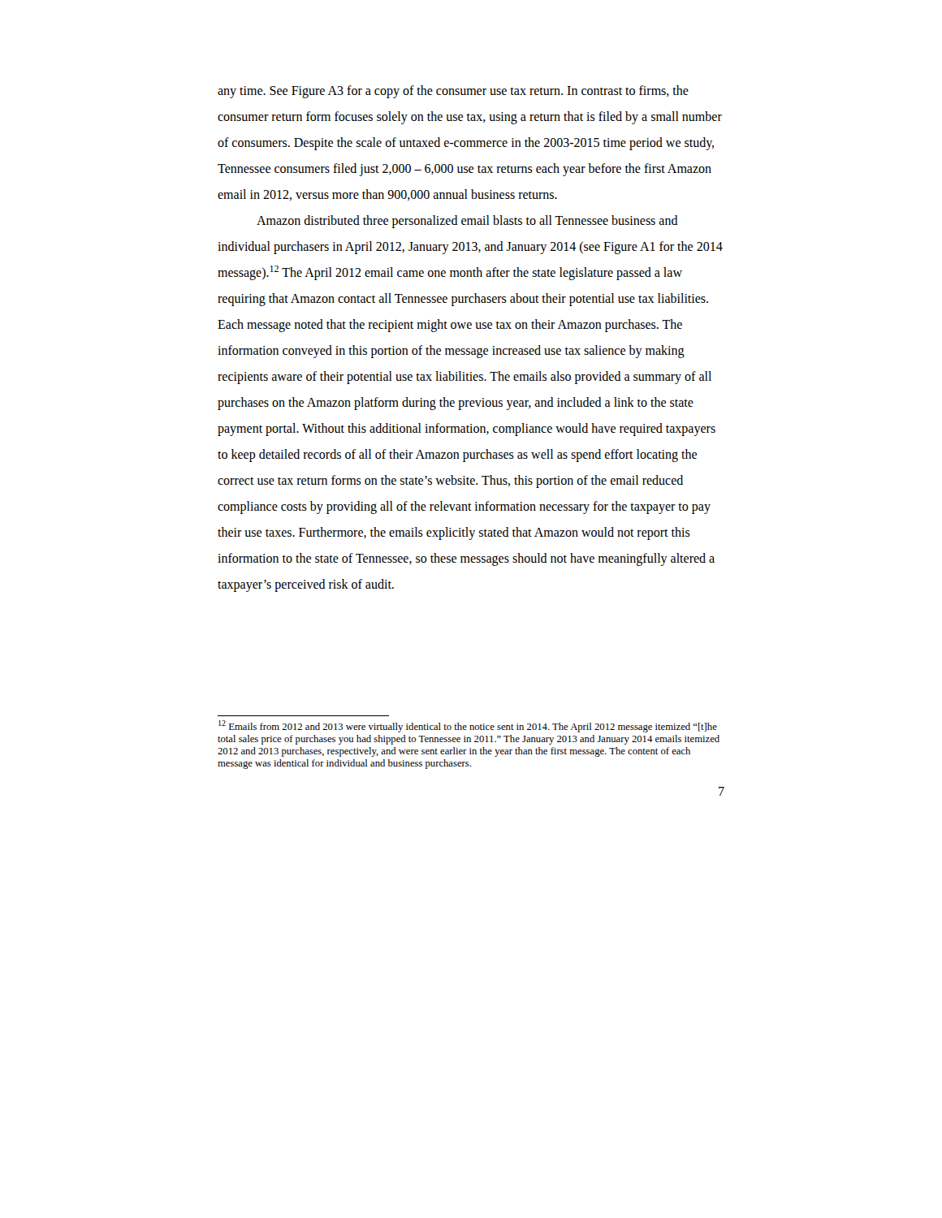any time. See Figure A3 for a copy of the consumer use tax return. In contrast to firms, the consumer return form focuses solely on the use tax, using a return that is filed by a small number of consumers. Despite the scale of untaxed e-commerce in the 2003-2015 time period we study, Tennessee consumers filed just 2,000 – 6,000 use tax returns each year before the first Amazon email in 2012, versus more than 900,000 annual business returns.
Amazon distributed three personalized email blasts to all Tennessee business and individual purchasers in April 2012, January 2013, and January 2014 (see Figure A1 for the 2014 message).12 The April 2012 email came one month after the state legislature passed a law requiring that Amazon contact all Tennessee purchasers about their potential use tax liabilities. Each message noted that the recipient might owe use tax on their Amazon purchases. The information conveyed in this portion of the message increased use tax salience by making recipients aware of their potential use tax liabilities. The emails also provided a summary of all purchases on the Amazon platform during the previous year, and included a link to the state payment portal. Without this additional information, compliance would have required taxpayers to keep detailed records of all of their Amazon purchases as well as spend effort locating the correct use tax return forms on the state’s website. Thus, this portion of the email reduced compliance costs by providing all of the relevant information necessary for the taxpayer to pay their use taxes. Furthermore, the emails explicitly stated that Amazon would not report this information to the state of Tennessee, so these messages should not have meaningfully altered a taxpayer’s perceived risk of audit.
12 Emails from 2012 and 2013 were virtually identical to the notice sent in 2014. The April 2012 message itemized “[t]he total sales price of purchases you had shipped to Tennessee in 2011.” The January 2013 and January 2014 emails itemized 2012 and 2013 purchases, respectively, and were sent earlier in the year than the first message. The content of each message was identical for individual and business purchasers.
7